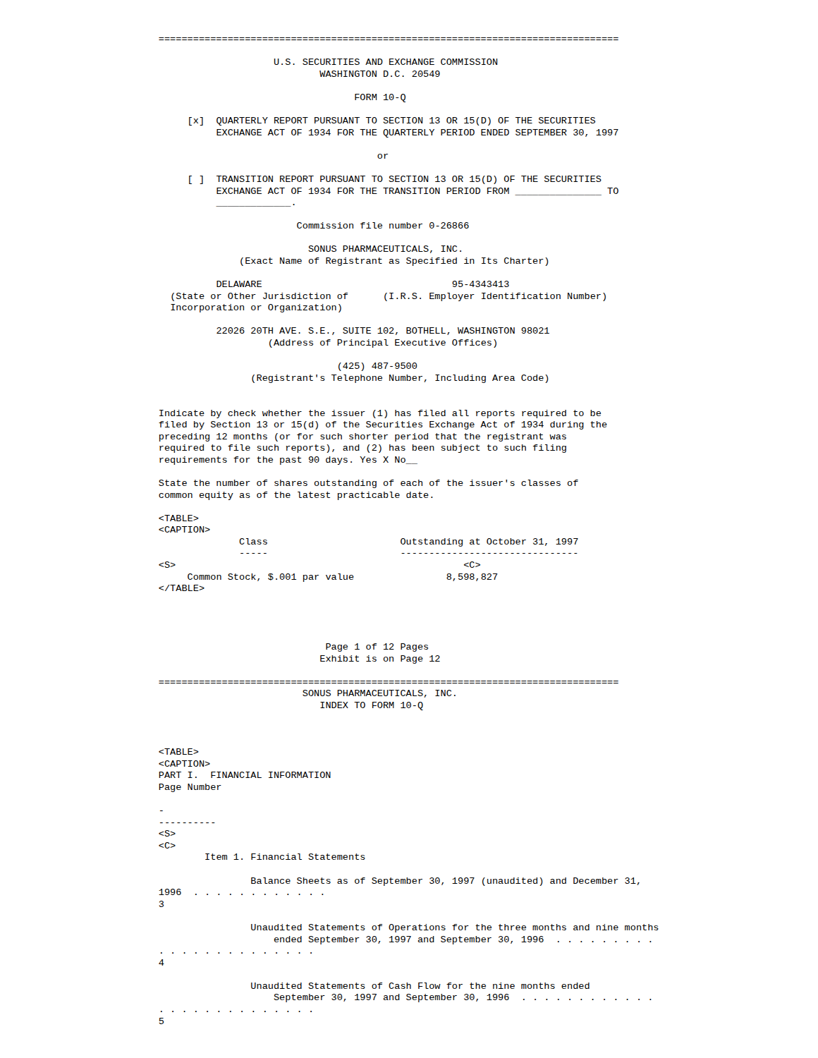================================================================================

                    U.S. SECURITIES AND EXCHANGE COMMISSION
                            WASHINGTON D.C. 20549

                                  FORM 10-Q

     [x]  QUARTERLY REPORT PURSUANT TO SECTION 13 OR 15(D) OF THE SECURITIES
          EXCHANGE ACT OF 1934 FOR THE QUARTERLY PERIOD ENDED SEPTEMBER 30, 1997

                                      or

     [ ]  TRANSITION REPORT PURSUANT TO SECTION 13 OR 15(D) OF THE SECURITIES
          EXCHANGE ACT OF 1934 FOR THE TRANSITION PERIOD FROM _______________ TO
          _____________.

                        Commission file number 0-26866

                          SONUS PHARMACEUTICALS, INC.
              (Exact Name of Registrant as Specified in Its Charter)

          DELAWARE                                 95-4343413
  (State or Other Jurisdiction of      (I.R.S. Employer Identification Number)
  Incorporation or Organization)

          22026 20TH AVE. S.E., SUITE 102, BOTHELL, WASHINGTON 98021
                   (Address of Principal Executive Offices)

                               (425) 487-9500
                (Registrant's Telephone Number, Including Area Code)


Indicate by check whether the issuer (1) has filed all reports required to be
filed by Section 13 or 15(d) of the Securities Exchange Act of 1934 during the
preceding 12 months (or for such shorter period that the registrant was
required to file such reports), and (2) has been subject to such filing
requirements for the past 90 days. Yes X No__

State the number of shares outstanding of each of the issuer's classes of
common equity as of the latest practicable date.

<TABLE>
<CAPTION>
              Class                       Outstanding at October 31, 1997
              -----                       -------------------------------
<S>                                                  <C>
     Common Stock, $.001 par value                8,598,827
</TABLE>




                             Page 1 of 12 Pages
                            Exhibit is on Page 12

================================================================================
                         SONUS PHARMACEUTICALS, INC.
                            INDEX TO FORM 10-Q



<TABLE>
<CAPTION>
PART I.  FINANCIAL INFORMATION
Page Number
                                                                                                                      -
----------
<S>
<C>
        Item 1. Financial Statements

                Balance Sheets as of September 30, 1997 (unaudited) and December 31, 1996  . . . . . . . . . . . .
3

                Unaudited Statements of Operations for the three months and nine months
                    ended September 30, 1997 and September 30, 1996  . . . . . . . . . . . . . . . . . . . . . . .
4

                Unaudited Statements of Cash Flow for the nine months ended
                    September 30, 1997 and September 30, 1996  . . . . . . . . . . . . . . . . . . . . . . . . . .
5